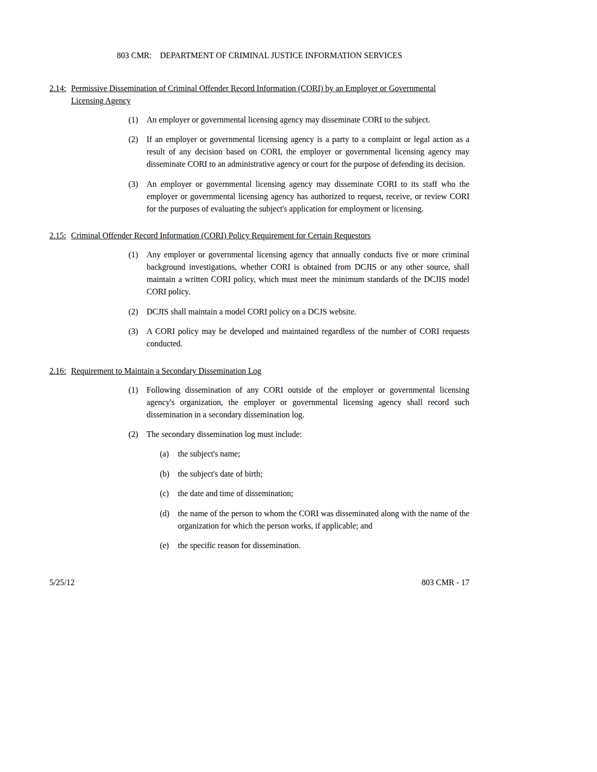803 CMR: DEPARTMENT OF CRIMINAL JUSTICE INFORMATION SERVICES
2.14: Permissive Dissemination of Criminal Offender Record Information (CORI) by an Employer or Governmental Licensing Agency
(1) An employer or governmental licensing agency may disseminate CORI to the subject.
(2) If an employer or governmental licensing agency is a party to a complaint or legal action as a result of any decision based on CORI, the employer or governmental licensing agency may disseminate CORI to an administrative agency or court for the purpose of defending its decision.
(3) An employer or governmental licensing agency may disseminate CORI to its staff who the employer or governmental licensing agency has authorized to request, receive, or review CORI for the purposes of evaluating the subject's application for employment or licensing.
2.15: Criminal Offender Record Information (CORI) Policy Requirement for Certain Requestors
(1) Any employer or governmental licensing agency that annually conducts five or more criminal background investigations, whether CORI is obtained from DCJIS or any other source, shall maintain a written CORI policy, which must meet the minimum standards of the DCJIS model CORI policy.
(2) DCJIS shall maintain a model CORI policy on a DCJS website.
(3) A CORI policy may be developed and maintained regardless of the number of CORI requests conducted.
2.16: Requirement to Maintain a Secondary Dissemination Log
(1) Following dissemination of any CORI outside of the employer or governmental licensing agency's organization, the employer or governmental licensing agency shall record such dissemination in a secondary dissemination log.
(2) The secondary dissemination log must include:
(a) the subject's name;
(b) the subject's date of birth;
(c) the date and time of dissemination;
(d) the name of the person to whom the CORI was disseminated along with the name of the organization for which the person works, if applicable; and
(e) the specific reason for dissemination.
5/25/12 803 CMR - 17